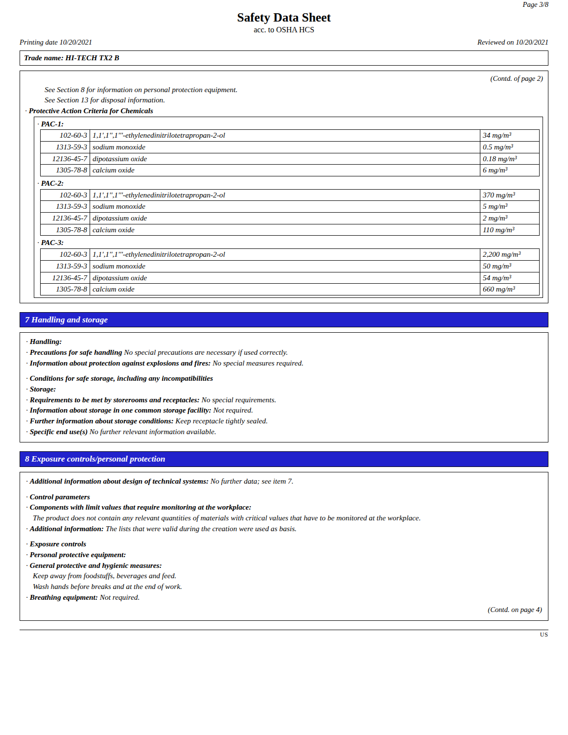Page 3/8
Safety Data Sheet
acc. to OSHA HCS
Printing date 10/20/2021 Reviewed on 10/20/2021
Trade name: HI-TECH TX2 B
(Contd. of page 2)
See Section 8 for information on personal protection equipment.
See Section 13 for disposal information.
· Protective Action Criteria for Chemicals
· PAC-1:
| 102-60-3 | 1,1',1'',1'''-ethylenedinitrilotetrapropan-2-ol | 34 mg/m³ |
| 1313-59-3 | sodium monoxide | 0.5 mg/m³ |
| 12136-45-7 | dipotassium oxide | 0.18 mg/m³ |
| 1305-78-8 | calcium oxide | 6 mg/m³ |
· PAC-2:
| 102-60-3 | 1,1',1'',1'''-ethylenedinitrilotetrapropan-2-ol | 370 mg/m³ |
| 1313-59-3 | sodium monoxide | 5 mg/m³ |
| 12136-45-7 | dipotassium oxide | 2 mg/m³ |
| 1305-78-8 | calcium oxide | 110 mg/m³ |
· PAC-3:
| 102-60-3 | 1,1',1'',1'''-ethylenedinitrilotetrapropan-2-ol | 2,200 mg/m³ |
| 1313-59-3 | sodium monoxide | 50 mg/m³ |
| 12136-45-7 | dipotassium oxide | 54 mg/m³ |
| 1305-78-8 | calcium oxide | 660 mg/m³ |
7 Handling and storage
· Handling:
· Precautions for safe handling No special precautions are necessary if used correctly.
· Information about protection against explosions and fires: No special measures required.
· Conditions for safe storage, including any incompatibilities
· Storage:
· Requirements to be met by storerooms and receptacles: No special requirements.
· Information about storage in one common storage facility: Not required.
· Further information about storage conditions: Keep receptacle tightly sealed.
· Specific end use(s) No further relevant information available.
8 Exposure controls/personal protection
· Additional information about design of technical systems: No further data; see item 7.
· Control parameters
· Components with limit values that require monitoring at the workplace:
The product does not contain any relevant quantities of materials with critical values that have to be monitored at the workplace.
· Additional information: The lists that were valid during the creation were used as basis.
· Exposure controls
· Personal protective equipment:
· General protective and hygienic measures:
Keep away from foodstuffs, beverages and feed.
Wash hands before breaks and at the end of work.
· Breathing equipment: Not required.
(Contd. on page 4)
US